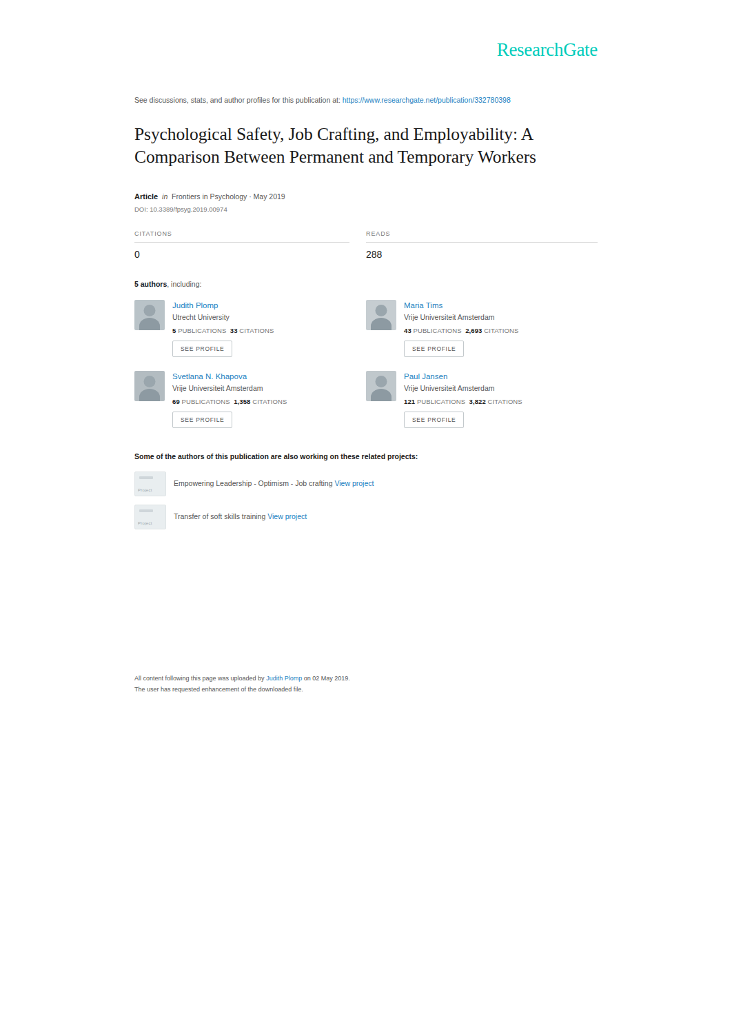ResearchGate
See discussions, stats, and author profiles for this publication at: https://www.researchgate.net/publication/332780398
Psychological Safety, Job Crafting, and Employability: A Comparison Between Permanent and Temporary Workers
Article in Frontiers in Psychology · May 2019
DOI: 10.3389/fpsyg.2019.00974
Citations
0
Reads
288
5 authors, including:
Judith Plomp
Utrecht University
5 PUBLICATIONS 33 CITATIONS
See Profile
Maria Tims
Vrije Universiteit Amsterdam
43 PUBLICATIONS 2,693 CITATIONS
See Profile
Svetlana N. Khapova
Vrije Universiteit Amsterdam
69 PUBLICATIONS 1,358 CITATIONS
See Profile
Paul Jansen
Vrije Universiteit Amsterdam
121 PUBLICATIONS 3,822 CITATIONS
See Profile
Some of the authors of this publication are also working on these related projects:
Project
Empowering Leadership - Optimism - Job crafting View project
Project
Transfer of soft skills training View project
All content following this page was uploaded by Judith Plomp on 02 May 2019.
The user has requested enhancement of the downloaded file.